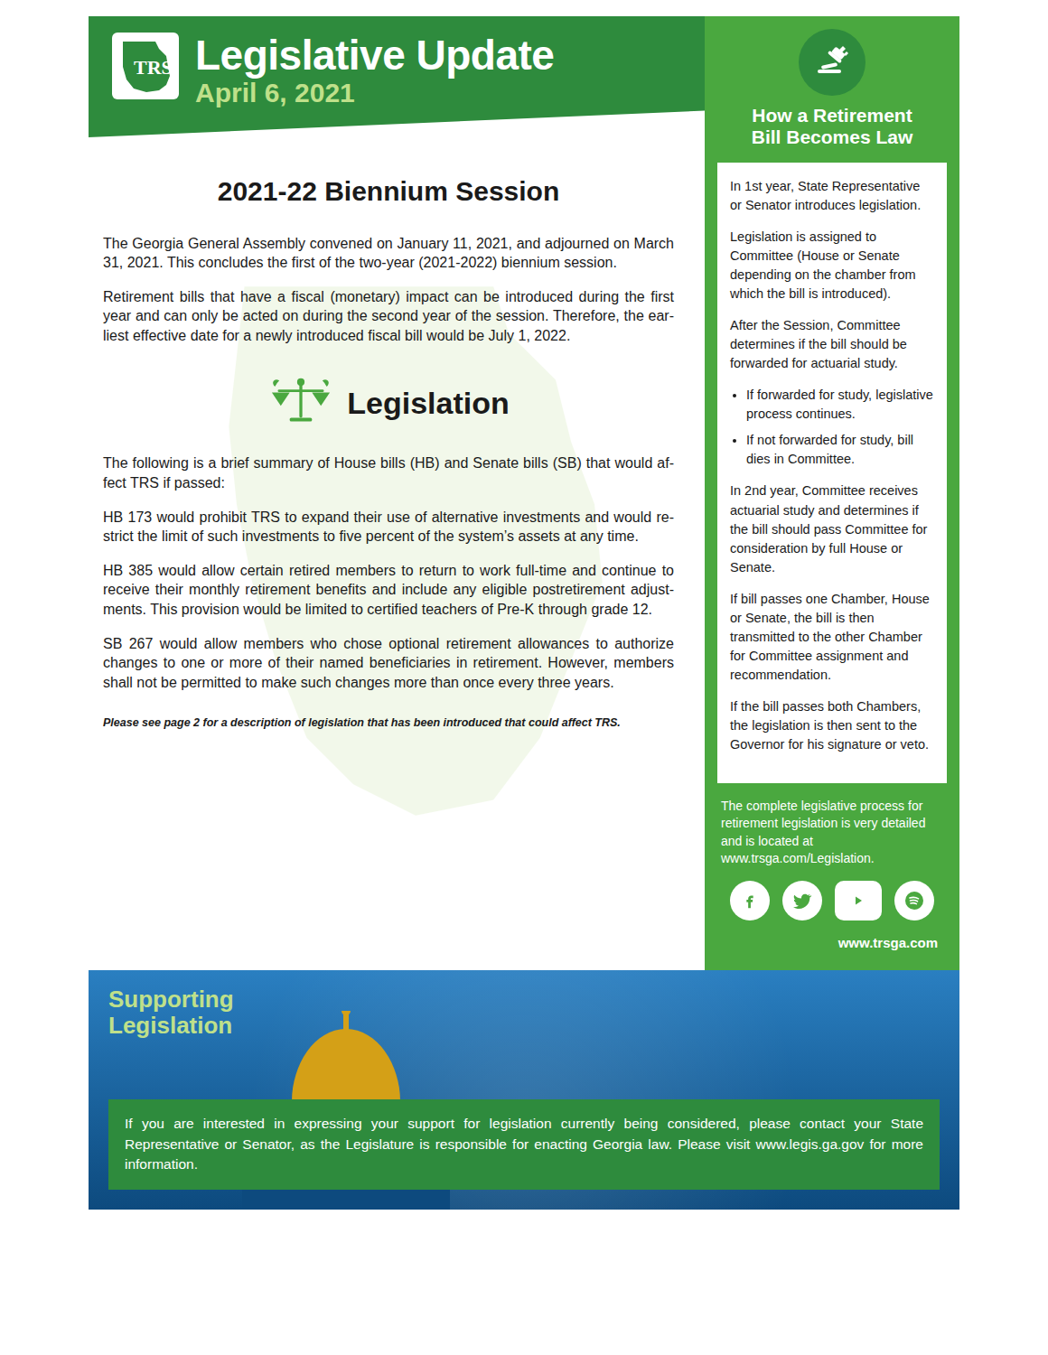TRS
Legislative Update
April 6, 2021
2021-22 Biennium Session
The Georgia General Assembly convened on January 11, 2021, and adjourned on March 31, 2021. This concludes the first of the two-year (2021-2022) biennium session.
Retirement bills that have a fiscal (monetary) impact can be introduced during the first year and can only be acted on during the second year of the session. Therefore, the earliest effective date for a newly introduced fiscal bill would be July 1, 2022.
Legislation
The following is a brief summary of House bills (HB) and Senate bills (SB) that would affect TRS if passed:
HB 173 would prohibit TRS to expand their use of alternative investments and would restrict the limit of such investments to five percent of the system’s assets at any time.
HB 385 would allow certain retired members to return to work full-time and continue to receive their monthly retirement benefits and include any eligible postretirement adjustments. This provision would be limited to certified teachers of Pre-K through grade 12.
SB 267 would allow members who chose optional retirement allowances to authorize changes to one or more of their named beneficiaries in retirement. However, members shall not be permitted to make such changes more than once every three years.
Please see page 2 for a description of legislation that has been introduced that could affect TRS.
How a Retirement
Bill Becomes Law
In 1st year, State Representative or Senator introduces legislation.
Legislation is assigned to Committee (House or Senate depending on the chamber from which the bill is introduced).
After the Session, Committee determines if the bill should be forwarded for actuarial study.
If forwarded for study, legislative process continues.
If not forwarded for study, bill dies in Committee.
In 2nd year, Committee receives actuarial study and determines if the bill should pass Committee for consideration by full House or Senate.
If bill passes one Chamber, House or Senate, the bill is then transmitted to the other Chamber for Committee assignment and recommendation.
If the bill passes both Chambers, the legislation is then sent to the Governor for his signature or veto.
The complete legislative process for retirement legislation is very detailed and is located at www.trsga.com/Legislation.
www.trsga.com
Supporting
Legislation
If you are interested in expressing your support for legislation currently being considered, please contact your State Representative or Senator, as the Legislature is responsible for enacting Georgia law. Please visit www.legis.ga.gov for more information.